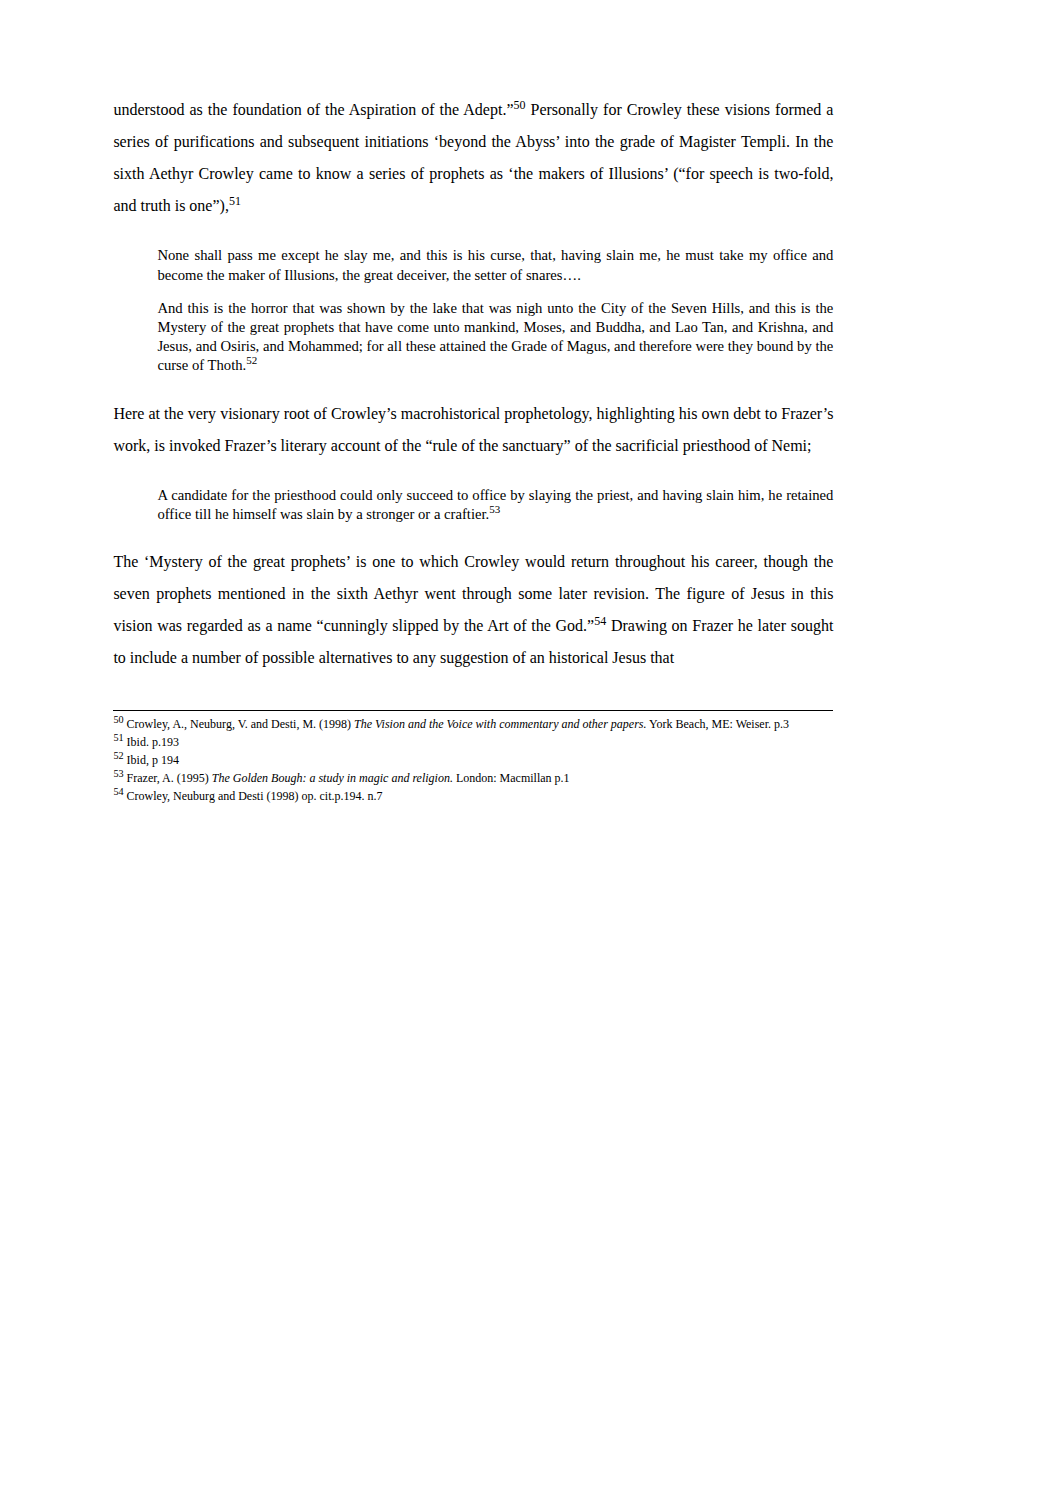understood as the foundation of the Aspiration of the Adept.”50 Personally for Crowley these visions formed a series of purifications and subsequent initiations ‘beyond the Abyss’ into the grade of Magister Templi. In the sixth Aethyr Crowley came to know a series of prophets as ‘the makers of Illusions’ (“for speech is two-fold, and truth is one”),51
None shall pass me except he slay me, and this is his curse, that, having slain me, he must take my office and become the maker of Illusions, the great deceiver, the setter of snares….
And this is the horror that was shown by the lake that was nigh unto the City of the Seven Hills, and this is the Mystery of the great prophets that have come unto mankind, Moses, and Buddha, and Lao Tan, and Krishna, and Jesus, and Osiris, and Mohammed; for all these attained the Grade of Magus, and therefore were they bound by the curse of Thoth.52
Here at the very visionary root of Crowley’s macrohistorical prophetology, highlighting his own debt to Frazer’s work, is invoked Frazer’s literary account of the “rule of the sanctuary” of the sacrificial priesthood of Nemi;
A candidate for the priesthood could only succeed to office by slaying the priest, and having slain him, he retained office till he himself was slain by a stronger or a craftier.53
The ‘Mystery of the great prophets’ is one to which Crowley would return throughout his career, though the seven prophets mentioned in the sixth Aethyr went through some later revision. The figure of Jesus in this vision was regarded as a name “cunningly slipped by the Art of the God.”54 Drawing on Frazer he later sought to include a number of possible alternatives to any suggestion of an historical Jesus that
50 Crowley, A., Neuburg, V. and Desti, M. (1998) The Vision and the Voice with commentary and other papers. York Beach, ME: Weiser. p.3
51 Ibid. p.193
52 Ibid, p 194
53 Frazer, A. (1995) The Golden Bough: a study in magic and religion. London: Macmillan p.1
54 Crowley, Neuburg and Desti (1998) op. cit.p.194. n.7